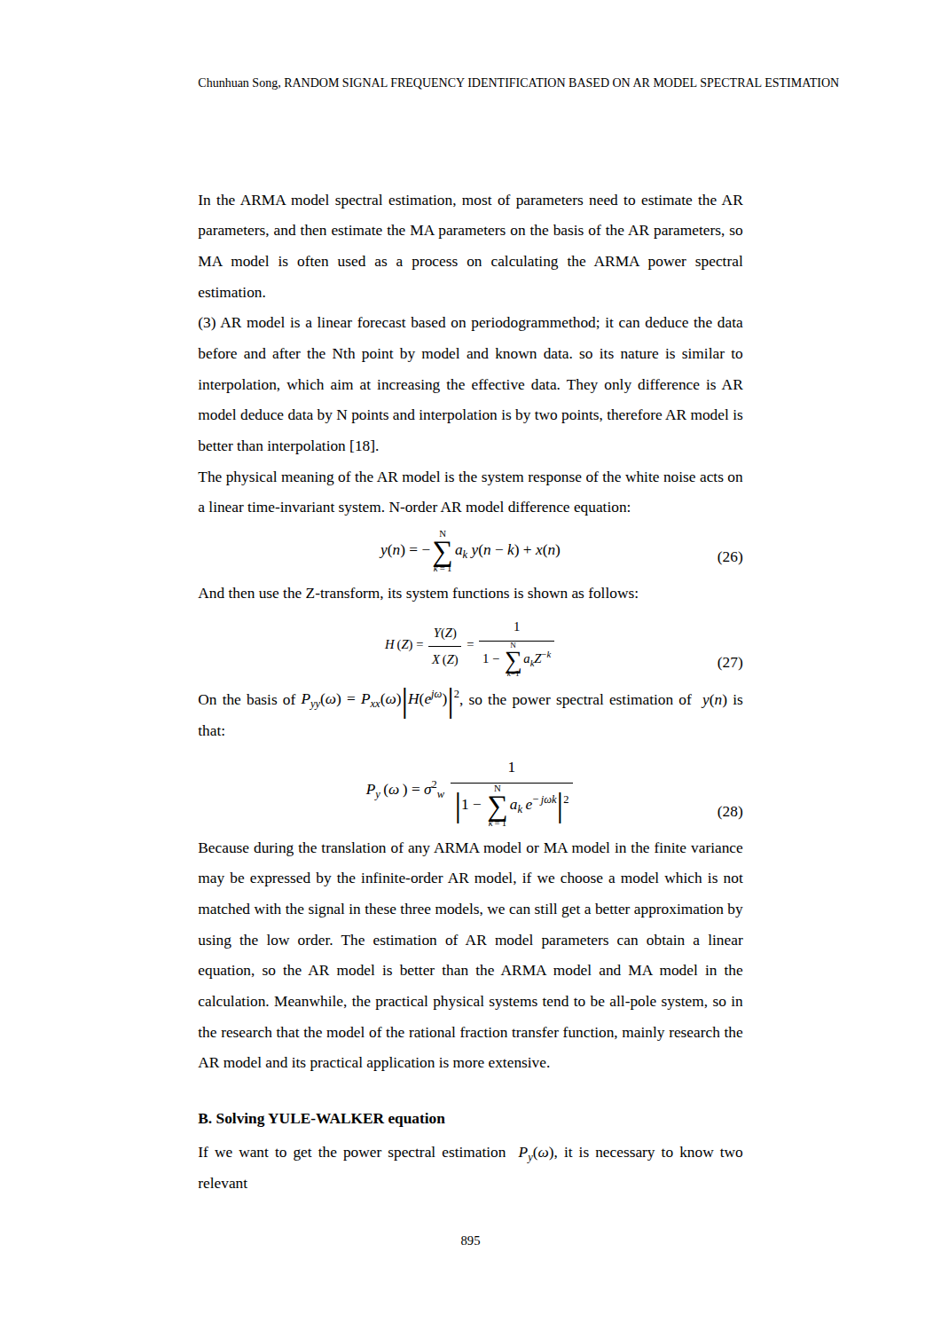Chunhuan Song, RANDOM SIGNAL FREQUENCY IDENTIFICATION BASED ON AR MODEL SPECTRAL ESTIMATION
In the ARMA model spectral estimation, most of parameters need to estimate the AR parameters, and then estimate the MA parameters on the basis of the AR parameters, so MA model is often used as a process on calculating the ARMA power spectral estimation.
(3) AR model is a linear forecast based on periodogrammethod; it can deduce the data before and after the Nth point by model and known data. so its nature is similar to interpolation, which aim at increasing the effective data. They only difference is AR model deduce data by N points and interpolation is by two points, therefore AR model is better than interpolation [18].
The physical meaning of the AR model is the system response of the white noise acts on a linear time-invariant system. N-order AR model difference equation:
y(n) = −N∑k = 1 ak y(n − k) + x(n) (26)
And then use the Z-transform, its system functions is shown as follows:
H (Z) = Y(Z) X (Z) = 11 − N∑k=1 akZ−k (27)
On the basis of Pyy(ω) = Pxx(ω)|H(ejω)|2, so the power spectral estimation of y(n) is that:
Py (ω ) = σ 2 w 1|1 − N∑k = 1 ak e− jωk|2 (28)
Because during the translation of any ARMA model or MA model in the finite variance may be expressed by the infinite-order AR model, if we choose a model which is not matched with the signal in these three models, we can still get a better approximation by using the low order. The estimation of AR model parameters can obtain a linear equation, so the AR model is better than the ARMA model and MA model in the calculation. Meanwhile, the practical physical systems tend to be all-pole system, so in the research that the model of the rational fraction transfer function, mainly research the AR model and its practical application is more extensive.
B. Solving YULE-WALKER equation
If we want to get the power spectral estimation Py(ω), it is necessary to know two relevant
895